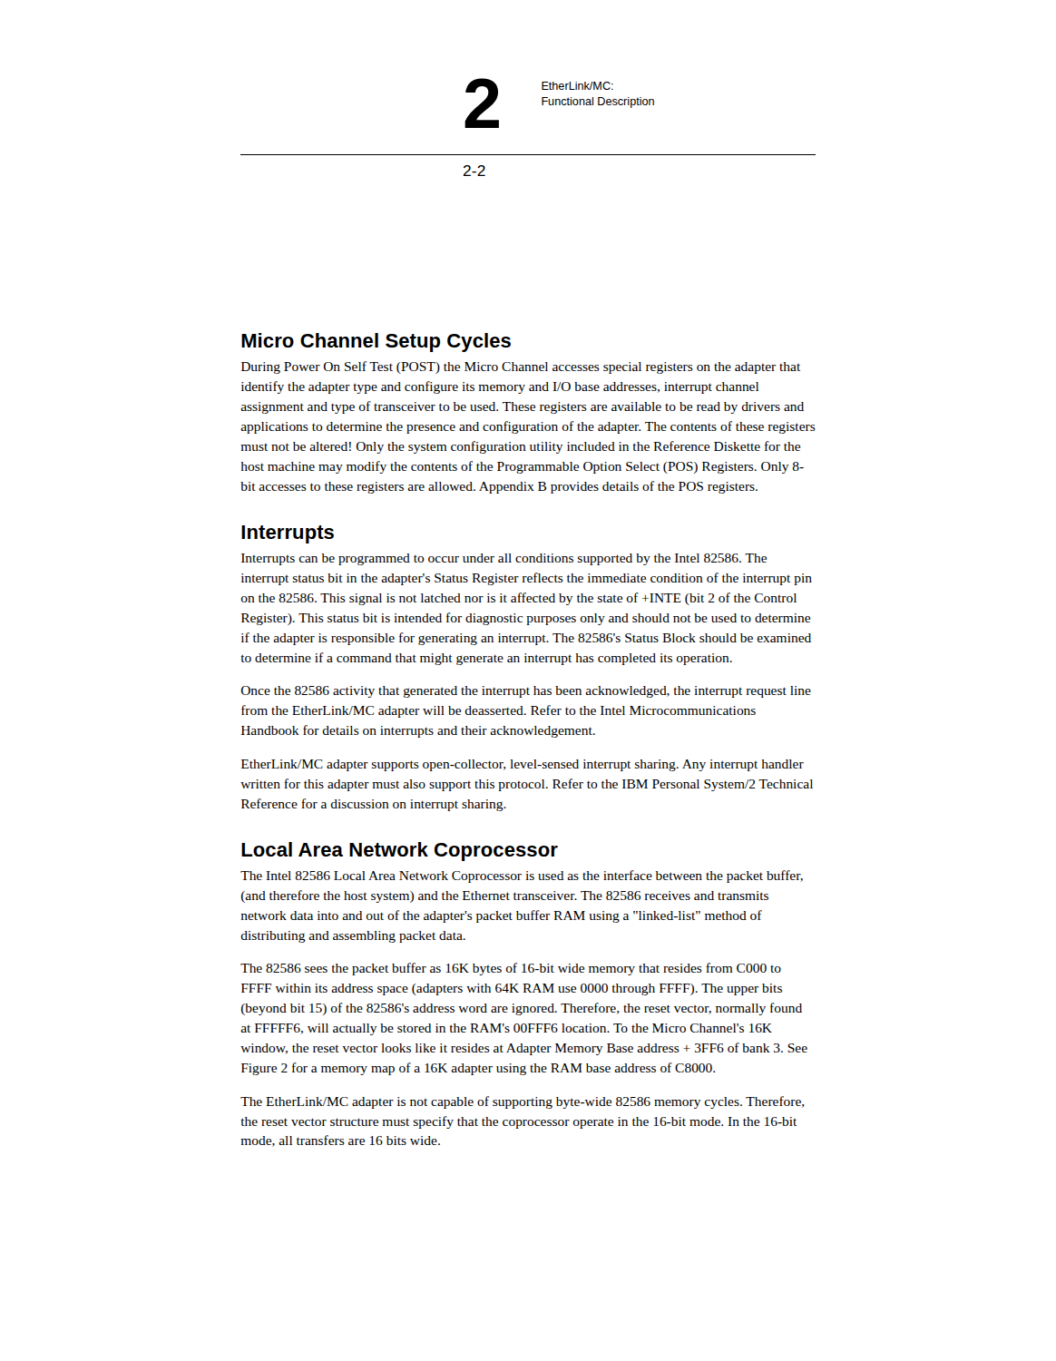2
EtherLink/MC:
Functional Description
2-2
Micro Channel Setup Cycles
During Power On Self Test (POST) the Micro Channel accesses special registers on the adapter that identify the adapter type and configure its memory and I/O base addresses, interrupt channel assignment and type of transceiver to be used. These registers are available to be read by drivers and applications to determine the presence and configuration of the adapter. The contents of these registers must not be altered! Only the system configuration utility included in the Reference Diskette for the host machine may modify the contents of the Programmable Option Select (POS) Registers. Only 8-bit accesses to these registers are allowed. Appendix B provides details of the POS registers.
Interrupts
Interrupts can be programmed to occur under all conditions supported by the Intel 82586. The interrupt status bit in the adapter's Status Register reflects the immediate condition of the interrupt pin on the 82586. This signal is not latched nor is it affected by the state of +INTE (bit 2 of the Control Register). This status bit is intended for diagnostic purposes only and should not be used to determine if the adapter is responsible for generating an interrupt. The 82586's Status Block should be examined to determine if a command that might generate an interrupt has completed its operation.
Once the 82586 activity that generated the interrupt has been acknowledged, the interrupt request line from the EtherLink/MC adapter will be deasserted. Refer to the Intel Microcommunications Handbook for details on interrupts and their acknowledgement.
EtherLink/MC adapter supports open-collector, level-sensed interrupt sharing. Any interrupt handler written for this adapter must also support this protocol. Refer to the IBM Personal System/2 Technical Reference for a discussion on interrupt sharing.
Local Area Network Coprocessor
The Intel 82586 Local Area Network Coprocessor is used as the interface between the packet buffer, (and therefore the host system) and the Ethernet transceiver. The 82586 receives and transmits network data into and out of the adapter's packet buffer RAM using a "linked-list" method of distributing and assembling packet data.
The 82586 sees the packet buffer as 16K bytes of 16-bit wide memory that resides from C000 to FFFF within its address space (adapters with 64K RAM use 0000 through FFFF). The upper bits (beyond bit 15) of the 82586's address word are ignored. Therefore, the reset vector, normally found at FFFFF6, will actually be stored in the RAM's 00FFF6 location. To the Micro Channel's 16K window, the reset vector looks like it resides at Adapter Memory Base address + 3FF6 of bank 3. See Figure 2 for a memory map of a 16K adapter using the RAM base address of C8000.
The EtherLink/MC adapter is not capable of supporting byte-wide 82586 memory cycles. Therefore, the reset vector structure must specify that the coprocessor operate in the 16-bit mode. In the 16-bit mode, all transfers are 16 bits wide.